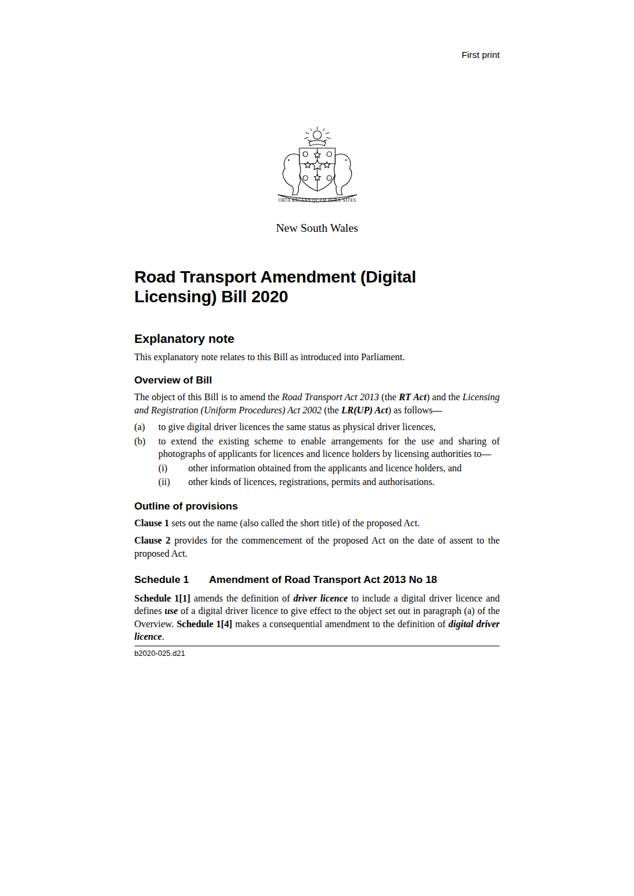First print
ORTA RECENS QUAM PURA NITES
New South Wales
Road Transport Amendment (Digital Licensing) Bill 2020
Explanatory note
This explanatory note relates to this Bill as introduced into Parliament.
Overview of Bill
The object of this Bill is to amend the Road Transport Act 2013 (the RT Act) and the Licensing and Registration (Uniform Procedures) Act 2002 (the LR(UP) Act) as follows—
(a) to give digital driver licences the same status as physical driver licences,
(b) to extend the existing scheme to enable arrangements for the use and sharing of photographs of applicants for licences and licence holders by licensing authorities to—
(i) other information obtained from the applicants and licence holders, and
(ii) other kinds of licences, registrations, permits and authorisations.
Outline of provisions
Clause 1 sets out the name (also called the short title) of the proposed Act.
Clause 2 provides for the commencement of the proposed Act on the date of assent to the proposed Act.
Schedule 1
Amendment of Road Transport Act 2013 No 18
Schedule 1[1] amends the definition of driver licence to include a digital driver licence and defines use of a digital driver licence to give effect to the object set out in paragraph (a) of the Overview. Schedule 1[4] makes a consequential amendment to the definition of digital driver licence.
b2020-025.d21